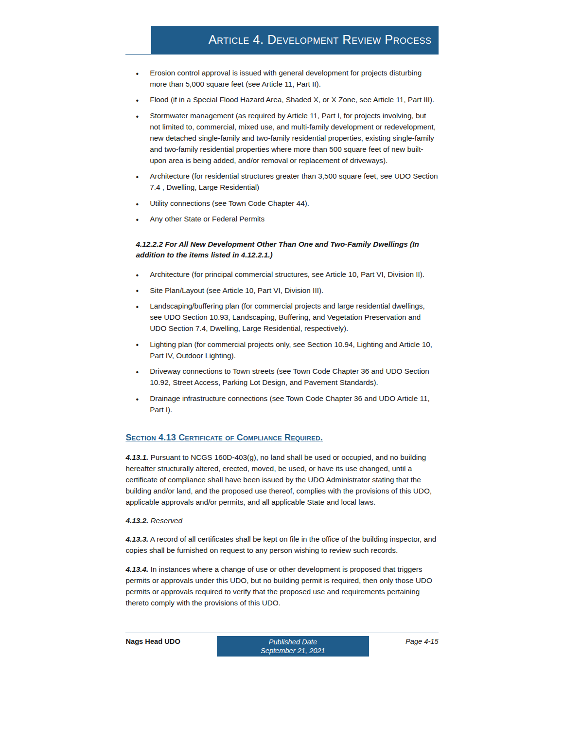Article 4. Development Review Process
Erosion control approval is issued with general development for projects disturbing more than 5,000 square feet (see Article 11, Part II).
Flood (if in a Special Flood Hazard Area, Shaded X, or X Zone, see Article 11, Part III).
Stormwater management (as required by Article 11, Part I, for projects involving, but not limited to, commercial, mixed use, and multi-family development or redevelopment, new detached single-family and two-family residential properties, existing single-family and two-family residential properties where more than 500 square feet of new built-upon area is being added, and/or removal or replacement of driveways).
Architecture (for residential structures greater than 3,500 square feet, see UDO Section 7.4 , Dwelling, Large Residential)
Utility connections (see Town Code Chapter 44).
Any other State or Federal Permits
4.12.2.2 For All New Development Other Than One and Two-Family Dwellings (In addition to the items listed in 4.12.2.1.)
Architecture (for principal commercial structures, see Article 10, Part VI, Division II).
Site Plan/Layout (see Article 10, Part VI, Division III).
Landscaping/buffering plan (for commercial projects and large residential dwellings, see UDO Section 10.93, Landscaping, Buffering, and Vegetation Preservation and UDO Section 7.4, Dwelling, Large Residential, respectively).
Lighting plan (for commercial projects only, see Section 10.94, Lighting and Article 10, Part IV, Outdoor Lighting).
Driveway connections to Town streets (see Town Code Chapter 36 and UDO Section 10.92, Street Access, Parking Lot Design, and Pavement Standards).
Drainage infrastructure connections (see Town Code Chapter 36 and UDO Article 11, Part I).
Section 4.13 Certificate of Compliance Required.
4.13.1. Pursuant to NCGS 160D-403(g), no land shall be used or occupied, and no building hereafter structurally altered, erected, moved, be used, or have its use changed, until a certificate of compliance shall have been issued by the UDO Administrator stating that the building and/or land, and the proposed use thereof, complies with the provisions of this UDO, applicable approvals and/or permits, and all applicable State and local laws.
4.13.2. Reserved
4.13.3. A record of all certificates shall be kept on file in the office of the building inspector, and copies shall be furnished on request to any person wishing to review such records.
4.13.4. In instances where a change of use or other development is proposed that triggers permits or approvals under this UDO, but no building permit is required, then only those UDO permits or approvals required to verify that the proposed use and requirements pertaining thereto comply with the provisions of this UDO.
Nags Head UDO
Published Date
September 21, 2021
Page 4-15